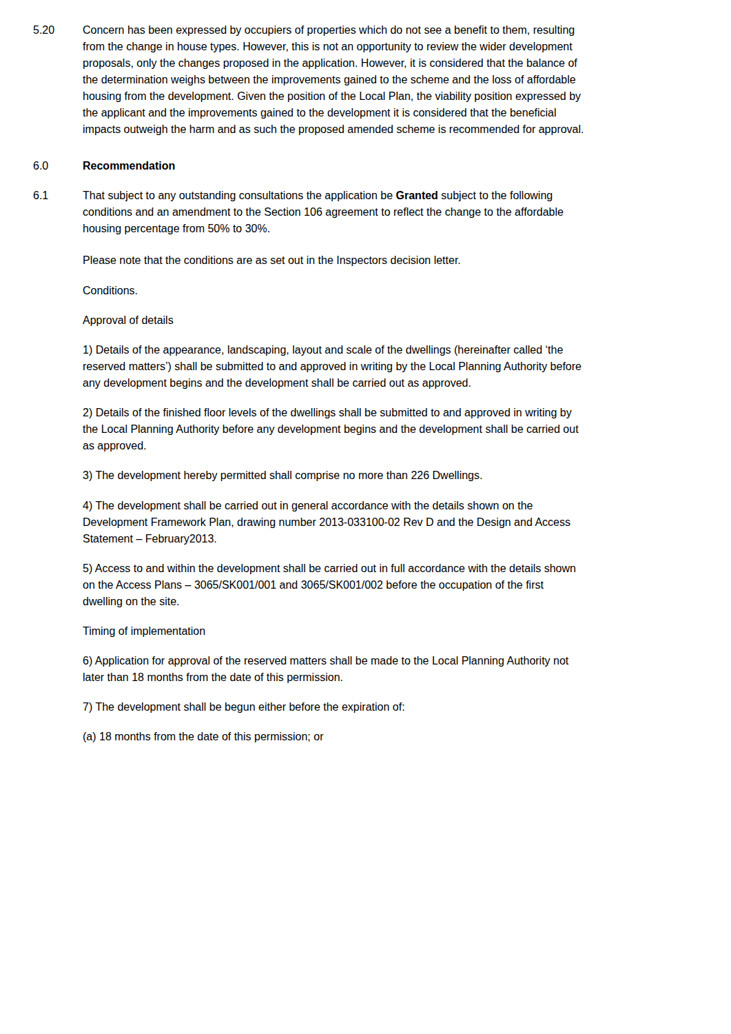5.20
Concern has been expressed by occupiers of properties which do not see a benefit to them, resulting from the change in house types. However, this is not an opportunity to review the wider development proposals, only the changes proposed in the application. However, it is considered that the balance of the determination weighs between the improvements gained to the scheme and the loss of affordable housing from the development. Given the position of the Local Plan, the viability position expressed by the applicant and the improvements gained to the development it is considered that the beneficial impacts outweigh the harm and as such the proposed amended scheme is recommended for approval.
6.0 Recommendation
6.1
That subject to any outstanding consultations the application be Granted subject to the following conditions and an amendment to the Section 106 agreement to reflect the change to the affordable housing percentage from 50% to 30%.
Please note that the conditions are as set out in the Inspectors decision letter.
Conditions.
Approval of details
1) Details of the appearance, landscaping, layout and scale of the dwellings (hereinafter called ‘the reserved matters’) shall be submitted to and approved in writing by the Local Planning Authority before any development begins and the development shall be carried out as approved.
2) Details of the finished floor levels of the dwellings shall be submitted to and approved in writing by the Local Planning Authority before any development begins and the development shall be carried out as approved.
3) The development hereby permitted shall comprise no more than 226 Dwellings.
4) The development shall be carried out in general accordance with the details shown on the Development Framework Plan, drawing number 2013-033100-02 Rev D and the Design and Access Statement – February2013.
5) Access to and within the development shall be carried out in full accordance with the details shown on the Access Plans – 3065/SK001/001 and 3065/SK001/002 before the occupation of the first dwelling on the site.
Timing of implementation
6) Application for approval of the reserved matters shall be made to the Local Planning Authority not later than 18 months from the date of this permission.
7) The development shall be begun either before the expiration of:
(a) 18 months from the date of this permission; or